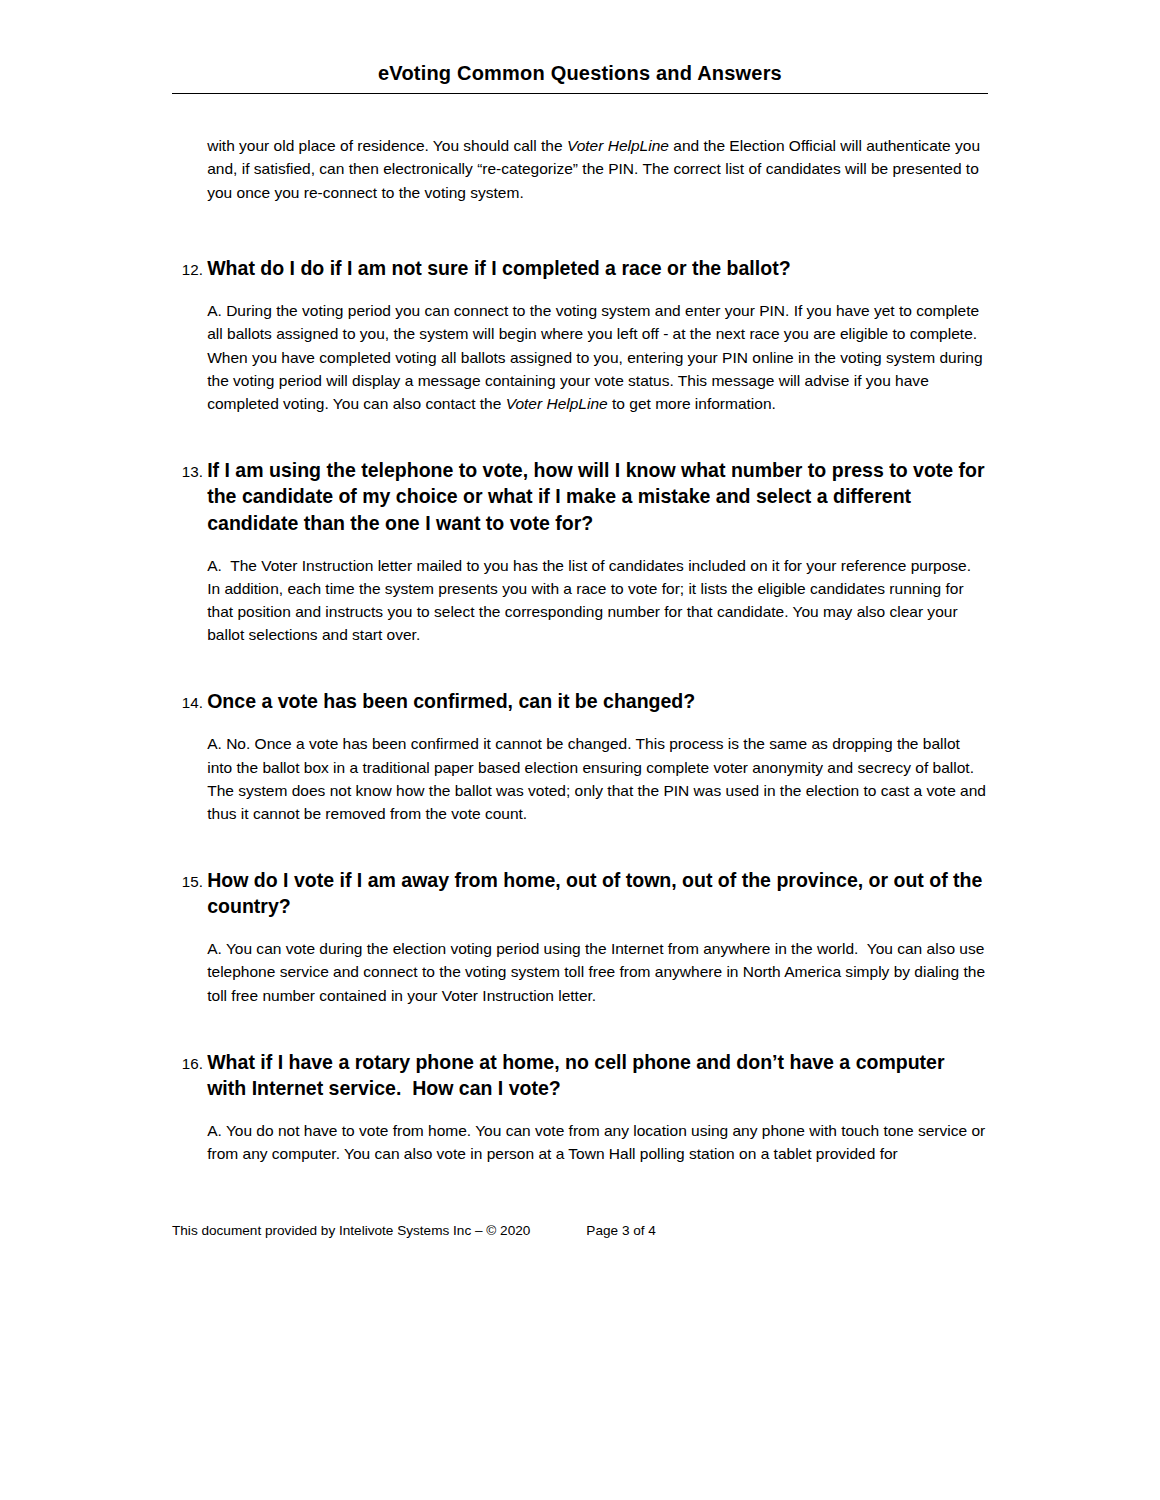eVoting Common Questions and Answers
with your old place of residence. You should call the Voter HelpLine and the Election Official will authenticate you and, if satisfied, can then electronically “re-categorize” the PIN. The correct list of candidates will be presented to you once you re-connect to the voting system.
What do I do if I am not sure if I completed a race or the ballot?
A. During the voting period you can connect to the voting system and enter your PIN. If you have yet to complete all ballots assigned to you, the system will begin where you left off - at the next race you are eligible to complete. When you have completed voting all ballots assigned to you, entering your PIN online in the voting system during the voting period will display a message containing your vote status. This message will advise if you have completed voting. You can also contact the Voter HelpLine to get more information.
If I am using the telephone to vote, how will I know what number to press to vote for the candidate of my choice or what if I make a mistake and select a different candidate than the one I want to vote for?
A. The Voter Instruction letter mailed to you has the list of candidates included on it for your reference purpose. In addition, each time the system presents you with a race to vote for; it lists the eligible candidates running for that position and instructs you to select the corresponding number for that candidate. You may also clear your ballot selections and start over.
Once a vote has been confirmed, can it be changed?
A. No. Once a vote has been confirmed it cannot be changed. This process is the same as dropping the ballot into the ballot box in a traditional paper based election ensuring complete voter anonymity and secrecy of ballot. The system does not know how the ballot was voted; only that the PIN was used in the election to cast a vote and thus it cannot be removed from the vote count.
How do I vote if I am away from home, out of town, out of the province, or out of the country?
A. You can vote during the election voting period using the Internet from anywhere in the world. You can also use telephone service and connect to the voting system toll free from anywhere in North America simply by dialing the toll free number contained in your Voter Instruction letter.
What if I have a rotary phone at home, no cell phone and don’t have a computer with Internet service. How can I vote?
A. You do not have to vote from home. You can vote from any location using any phone with touch tone service or from any computer. You can also vote in person at a Town Hall polling station on a tablet provided for
This document provided by Intelivote Systems Inc – © 2020 Page 3 of 4